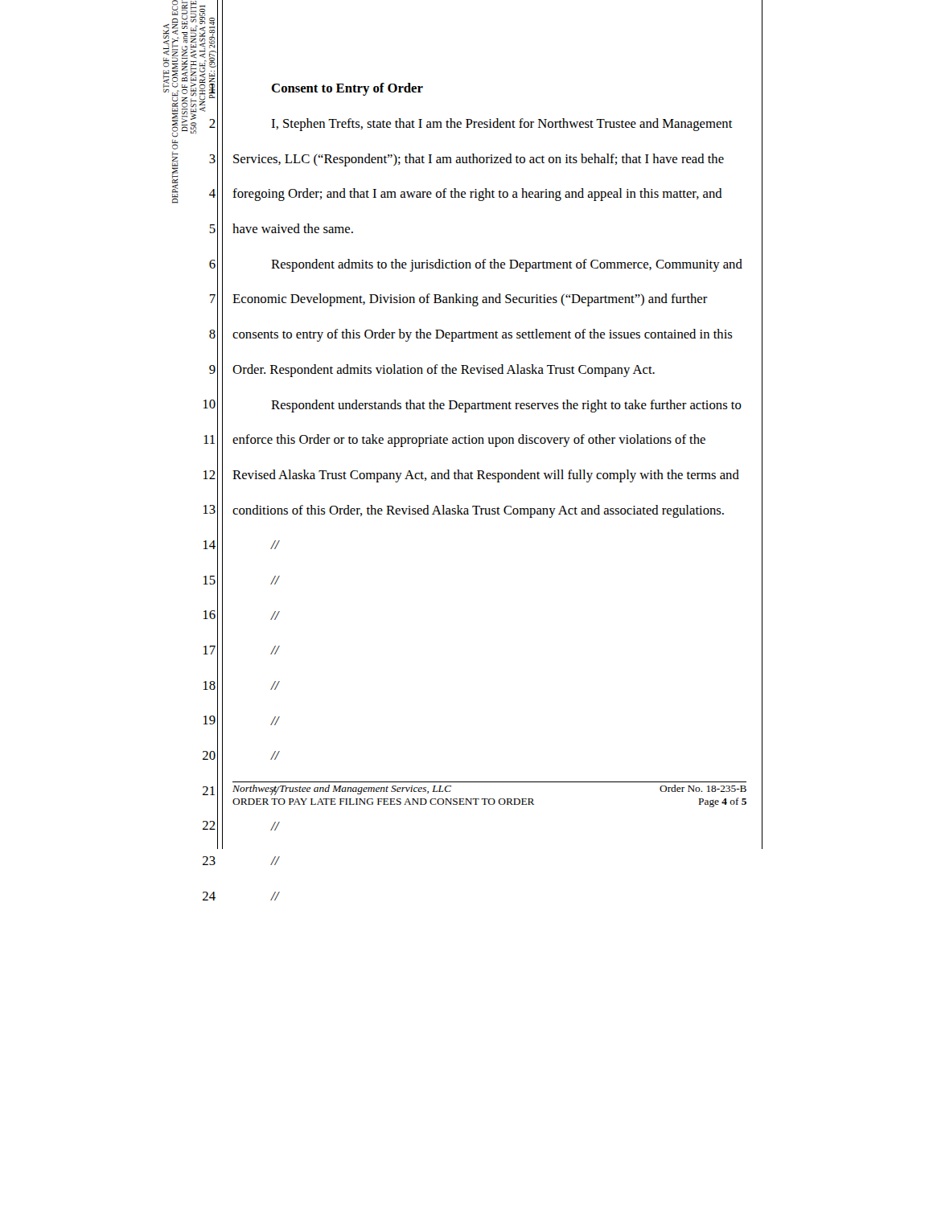STATE OF ALASKA
DEPARTMENT OF COMMERCE, COMMUNITY, AND ECONOMIC DEVELOPMENT
DIVISION OF BANKING and SECURITIES
550 WEST SEVENTH AVENUE, SUITE 1850
ANCHORAGE, ALASKA 99501
PHONE: (907) 269-8140
1
2
3
4
5
6
7
8
9
10
11
12
13
14
15
16
17
18
19
20
21
22
23
24
Consent to Entry of Order
I, Stephen Trefts, state that I am the President for Northwest Trustee and Management Services, LLC (“Respondent”); that I am authorized to act on its behalf; that I have read the foregoing Order; and that I am aware of the right to a hearing and appeal in this matter, and have waived the same.
Respondent admits to the jurisdiction of the Department of Commerce, Community and Economic Development, Division of Banking and Securities (“Department”) and further consents to entry of this Order by the Department as settlement of the issues contained in this Order. Respondent admits violation of the Revised Alaska Trust Company Act.
Respondent understands that the Department reserves the right to take further actions to enforce this Order or to take appropriate action upon discovery of other violations of the Revised Alaska Trust Company Act, and that Respondent will fully comply with the terms and conditions of this Order, the Revised Alaska Trust Company Act and associated regulations.
//
//
//
//
//
//
//
//
//
//
//
Northwest Trustee and Management Services, LLC
Order No. 18-235-B
ORDER TO PAY LATE FILING FEES AND CONSENT TO ORDER
Page 4 of 5